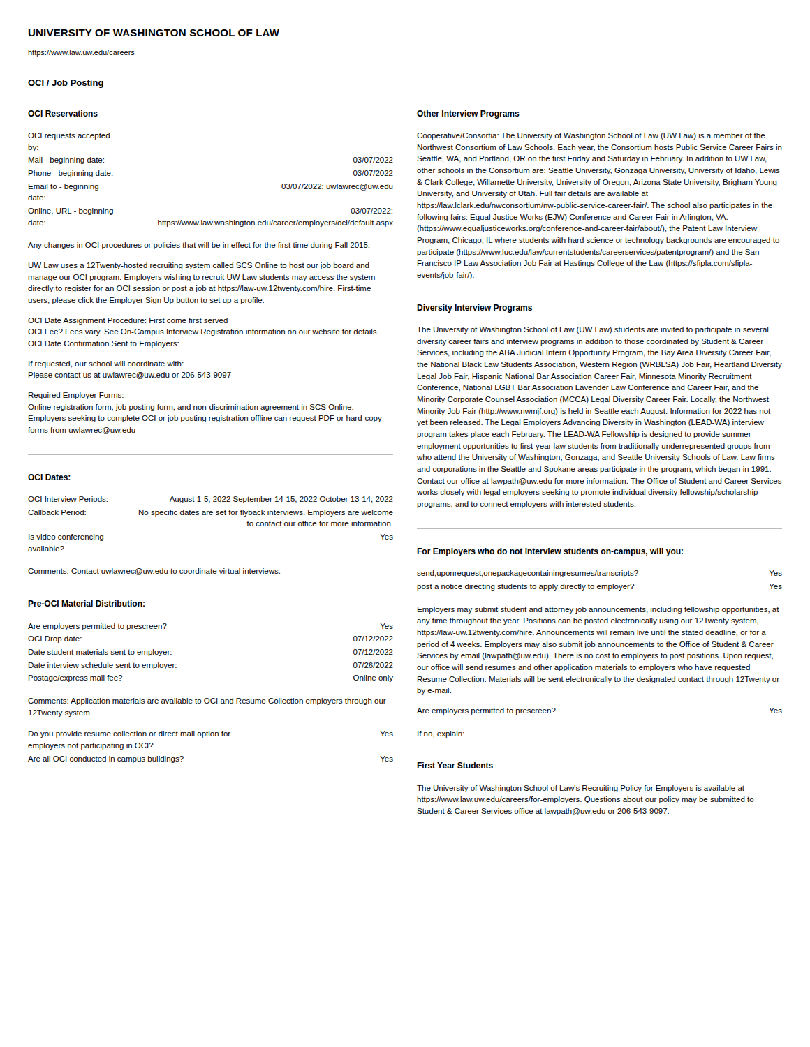UNIVERSITY OF WASHINGTON SCHOOL OF LAW
https://www.law.uw.edu/careers
OCI / Job Posting
OCI Reservations
| OCI requests accepted by: | |
| Mail - beginning date: | 03/07/2022 |
| Phone - beginning date: | 03/07/2022 |
| Email to - beginning date: | 03/07/2022: uwlawrec@uw.edu |
| Online, URL - beginning date: | 03/07/2022: https://www.law.washington.edu/career/employers/oci/default.aspx |
Any changes in OCI procedures or policies that will be in effect for the first time during Fall 2015:
UW Law uses a 12Twenty-hosted recruiting system called SCS Online to host our job board and manage our OCI program. Employers wishing to recruit UW Law students may access the system directly to register for an OCI session or post a job at https://law-uw.12twenty.com/hire. First-time users, please click the Employer Sign Up button to set up a profile.
OCI Date Assignment Procedure: First come first served
OCI Fee? Fees vary. See On-Campus Interview Registration information on our website for details.
OCI Date Confirmation Sent to Employers:
If requested, our school will coordinate with:
Please contact us at uwlawrec@uw.edu or 206-543-9097
Required Employer Forms:
Online registration form, job posting form, and non-discrimination agreement in SCS Online. Employers seeking to complete OCI or job posting registration offline can request PDF or hard-copy forms from uwlawrec@uw.edu
OCI Dates:
| OCI Interview Periods: | August 1-5, 2022 September 14-15, 2022 October 13-14, 2022 |
| Callback Period: | No specific dates are set for flyback interviews. Employers are welcome to contact our office for more information. |
| Is video conferencing available? | Yes |
Comments: Contact uwlawrec@uw.edu to coordinate virtual interviews.
Pre-OCI Material Distribution:
| Are employers permitted to prescreen? | Yes |
| OCI Drop date: | 07/12/2022 |
| Date student materials sent to employer: | 07/12/2022 |
| Date interview schedule sent to employer: | 07/26/2022 |
| Postage/express mail fee? | Online only |
Comments: Application materials are available to OCI and Resume Collection employers through our 12Twenty system.
| Do you provide resume collection or direct mail option for employers not participating in OCI? | Yes |
| Are all OCI conducted in campus buildings? | Yes |
Other Interview Programs
Cooperative/Consortia: The University of Washington School of Law (UW Law) is a member of the Northwest Consortium of Law Schools. Each year, the Consortium hosts Public Service Career Fairs in Seattle, WA, and Portland, OR on the first Friday and Saturday in February. In addition to UW Law, other schools in the Consortium are: Seattle University, Gonzaga University, University of Idaho, Lewis & Clark College, Willamette University, University of Oregon, Arizona State University, Brigham Young University, and University of Utah. Full fair details are available at https://law.lclark.edu/nwconsortium/nw-public-service-career-fair/. The school also participates in the following fairs: Equal Justice Works (EJW) Conference and Career Fair in Arlington, VA. (https://www.equaljusticeworks.org/conference-and-career-fair/about/), the Patent Law Interview Program, Chicago, IL where students with hard science or technology backgrounds are encouraged to participate (https://www.luc.edu/law/currentstudents/careerservices/patentprogram/) and the San Francisco IP Law Association Job Fair at Hastings College of the Law (https://sfipla.com/sfipla-events/job-fair/).
Diversity Interview Programs
The University of Washington School of Law (UW Law) students are invited to participate in several diversity career fairs and interview programs in addition to those coordinated by Student & Career Services, including the ABA Judicial Intern Opportunity Program, the Bay Area Diversity Career Fair, the National Black Law Students Association, Western Region (WRBLSA) Job Fair, Heartland Diversity Legal Job Fair, Hispanic National Bar Association Career Fair, Minnesota Minority Recruitment Conference, National LGBT Bar Association Lavender Law Conference and Career Fair, and the Minority Corporate Counsel Association (MCCA) Legal Diversity Career Fair. Locally, the Northwest Minority Job Fair (http://www.nwmjf.org) is held in Seattle each August. Information for 2022 has not yet been released. The Legal Employers Advancing Diversity in Washington (LEAD-WA) interview program takes place each February. The LEAD-WA Fellowship is designed to provide summer employment opportunities to first-year law students from traditionally underrepresented groups from who attend the University of Washington, Gonzaga, and Seattle University Schools of Law. Law firms and corporations in the Seattle and Spokane areas participate in the program, which began in 1991. Contact our office at lawpath@uw.edu for more information. The Office of Student and Career Services works closely with legal employers seeking to promote individual diversity fellowship/scholarship programs, and to connect employers with interested students.
For Employers who do not interview students on-campus, will you:
| send,uponrequest,onepackagecontainingresumes/transcripts? | Yes |
| post a notice directing students to apply directly to employer? | Yes |
Employers may submit student and attorney job announcements, including fellowship opportunities, at any time throughout the year. Positions can be posted electronically using our 12Twenty system, https://law-uw.12twenty.com/hire. Announcements will remain live until the stated deadline, or for a period of 4 weeks. Employers may also submit job announcements to the Office of Student & Career Services by email (lawpath@uw.edu). There is no cost to employers to post positions. Upon request, our office will send resumes and other application materials to employers who have requested Resume Collection. Materials will be sent electronically to the designated contact through 12Twenty or by e-mail.
| Are employers permitted to prescreen? | Yes |
If no, explain:
First Year Students
The University of Washington School of Law's Recruiting Policy for Employers is available at https://www.law.uw.edu/careers/for-employers. Questions about our policy may be submitted to Student & Career Services office at lawpath@uw.edu or 206-543-9097.